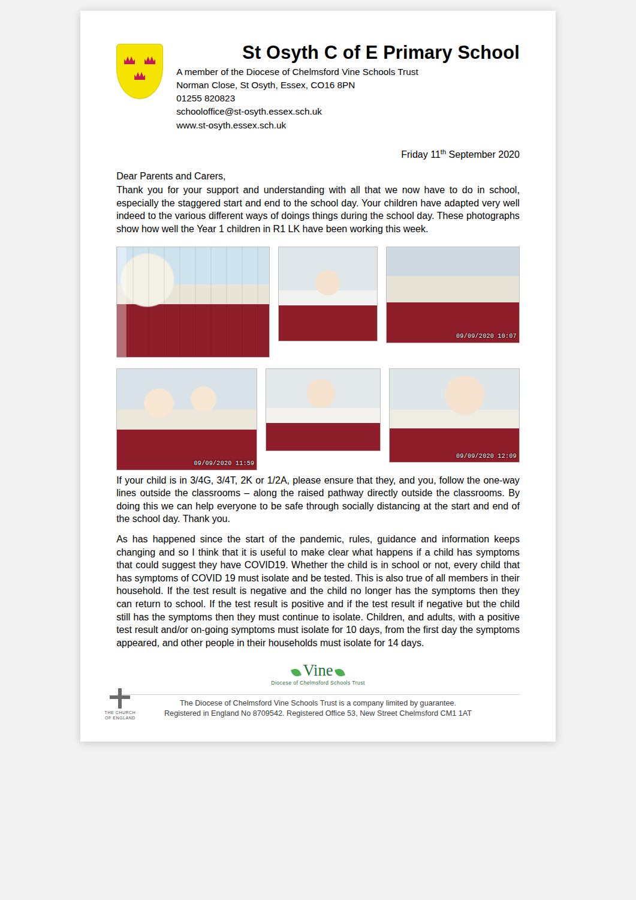St Osyth C of E Primary School
A member of the Diocese of Chelmsford Vine Schools Trust
Norman Close, St Osyth, Essex, CO16 8PN
01255 820823
schooloffice@st-osyth.essex.sch.uk
www.st-osyth.essex.sch.uk
Friday 11th September 2020
Dear Parents and Carers,
Thank you for your support and understanding with all that we now have to do in school, especially the staggered start and end to the school day. Your children have adapted very well indeed to the various different ways of doings things during the school day. These photographs show how well the Year 1 children in R1 LK have been working this week.
09/09/2020 10:07
09/09/2020 11:59
09/09/2020 12:09
If your child is in 3/4G, 3/4T, 2K or 1/2A, please ensure that they, and you, follow the one-way lines outside the classrooms – along the raised pathway directly outside the classrooms. By doing this we can help everyone to be safe through socially distancing at the start and end of the school day. Thank you.
As has happened since the start of the pandemic, rules, guidance and information keeps changing and so I think that it is useful to make clear what happens if a child has symptoms that could suggest they have COVID19. Whether the child is in school or not, every child that has symptoms of COVID 19 must isolate and be tested. This is also true of all members in their household. If the test result is negative and the child no longer has the symptoms then they can return to school. If the test result is positive and if the test result if negative but the child still has the symptoms then they must continue to isolate. Children, and adults, with a positive test result and/or on-going symptoms must isolate for 10 days, from the first day the symptoms appeared, and other people in their households must isolate for 14 days.
Vine
Diocese of Chelmsford Schools Trust
The Diocese of Chelmsford Vine Schools Trust is a company limited by guarantee.
Registered in England No 8709542. Registered Office 53, New Street Chelmsford CM1 1AT
The Church
of England